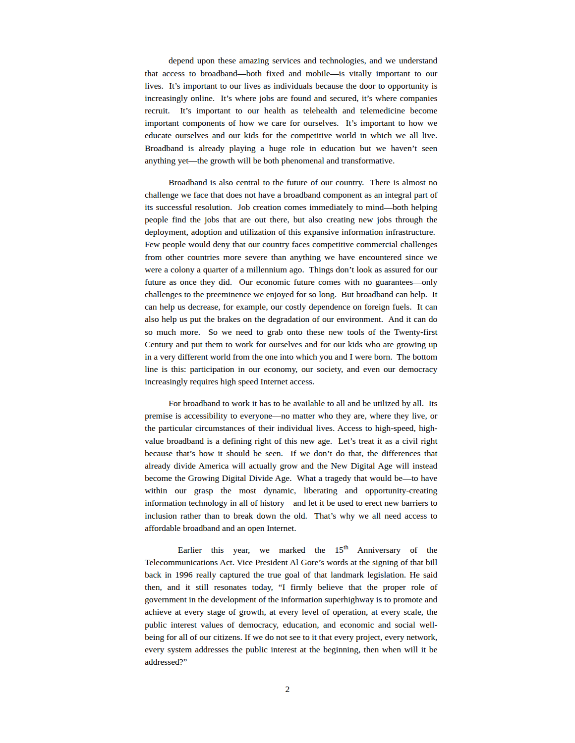depend upon these amazing services and technologies, and we understand that access to broadband—both fixed and mobile—is vitally important to our lives. It’s important to our lives as individuals because the door to opportunity is increasingly online. It’s where jobs are found and secured, it’s where companies recruit. It’s important to our health as telehealth and telemedicine become important components of how we care for ourselves. It’s important to how we educate ourselves and our kids for the competitive world in which we all live. Broadband is already playing a huge role in education but we haven’t seen anything yet—the growth will be both phenomenal and transformative.
Broadband is also central to the future of our country. There is almost no challenge we face that does not have a broadband component as an integral part of its successful resolution. Job creation comes immediately to mind—both helping people find the jobs that are out there, but also creating new jobs through the deployment, adoption and utilization of this expansive information infrastructure. Few people would deny that our country faces competitive commercial challenges from other countries more severe than anything we have encountered since we were a colony a quarter of a millennium ago. Things don’t look as assured for our future as once they did. Our economic future comes with no guarantees—only challenges to the preeminence we enjoyed for so long. But broadband can help. It can help us decrease, for example, our costly dependence on foreign fuels. It can also help us put the brakes on the degradation of our environment. And it can do so much more. So we need to grab onto these new tools of the Twenty-first Century and put them to work for ourselves and for our kids who are growing up in a very different world from the one into which you and I were born. The bottom line is this: participation in our economy, our society, and even our democracy increasingly requires high speed Internet access.
For broadband to work it has to be available to all and be utilized by all. Its premise is accessibility to everyone—no matter who they are, where they live, or the particular circumstances of their individual lives. Access to high-speed, high-value broadband is a defining right of this new age. Let’s treat it as a civil right because that’s how it should be seen. If we don’t do that, the differences that already divide America will actually grow and the New Digital Age will instead become the Growing Digital Divide Age. What a tragedy that would be—to have within our grasp the most dynamic, liberating and opportunity-creating information technology in all of history—and let it be used to erect new barriers to inclusion rather than to break down the old. That’s why we all need access to affordable broadband and an open Internet.
Earlier this year, we marked the 15th Anniversary of the Telecommunications Act. Vice President Al Gore’s words at the signing of that bill back in 1996 really captured the true goal of that landmark legislation. He said then, and it still resonates today, “I firmly believe that the proper role of government in the development of the information superhighway is to promote and achieve at every stage of growth, at every level of operation, at every scale, the public interest values of democracy, education, and economic and social well-being for all of our citizens. If we do not see to it that every project, every network, every system addresses the public interest at the beginning, then when will it be addressed?”
2